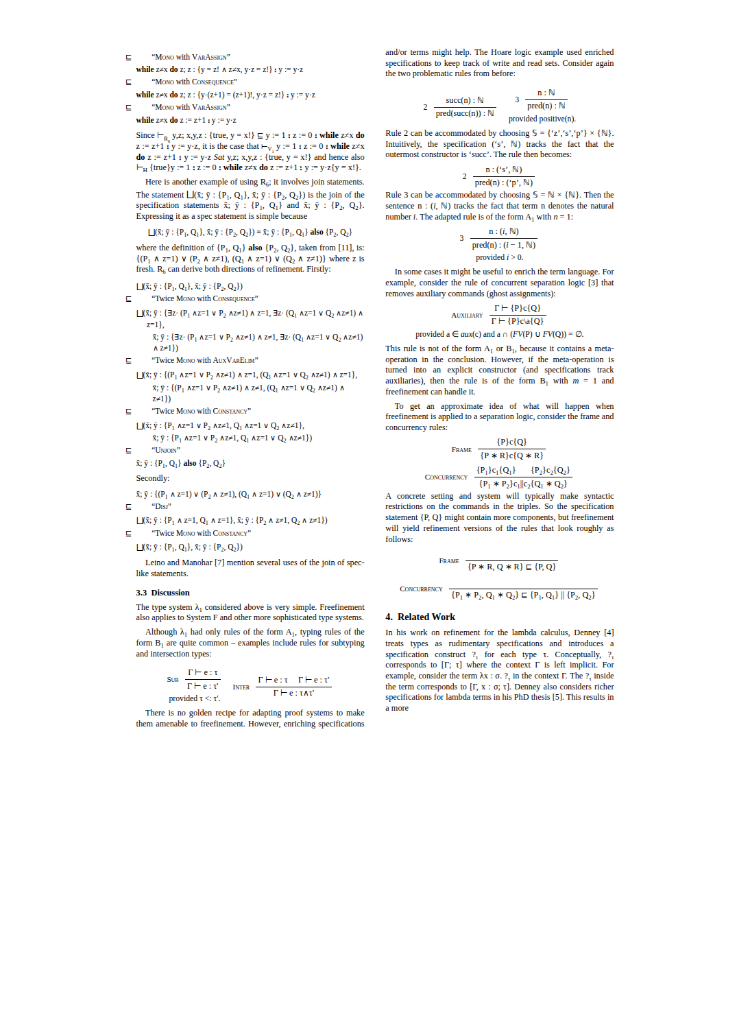⊑ “Mono with VarAssign” while z≠x do z; z : {y = z! ∧ z≠x, y·z = z!} ⨟ y := y·z ⊑ “Mono with Consequence” while z≠x do z; z : {y·(z+1) = (z+1)!, y·z = z!} ⨟ y := y·z ⊑ “Mono with VarAssign” while z≠x do z := z+1 ⨟ y := y·z
Since ⊢R6 y,z; x,y,z : {true, y = x!} ⊑ y := 1 ⨟ z := 0 ⨟ while z≠x do z := z+1 ⨟ y := y·z, it is the case that ⊢V1 y := 1 ⨟ z := 0 ⨟ while z≠x do z := z+1 ⨟ y := y·z Sat y,z; x,y,z : {true, y = x!} and hence also ⊢H {true}y := 1 ⨟ z := 0 ⨟ while z≠x do z := z+1 ⨟ y := y·z{y = x!}.
Here is another example of using R6; it involves join statements. The statement ⨆(x̄; ȳ : {P1, Q1}, x̄; ȳ : {P2, Q2}) is the join of the specification statements x̄; ȳ : {P1, Q1} and x̄; ȳ : {P2, Q2}. Expressing it as a spec statement is simple because
⨆(x̄; ȳ : {P1, Q1}, x̄; ȳ : {P2, Q2}) ≡ x̄; ȳ : {P1, Q1} also {P2, Q2}
where the definition of {P1, Q1} also {P2, Q2}, taken from [11], is: {(P1 ∧ z=1) ∨ (P2 ∧ z≠1), (Q1 ∧ z=1) ∨ (Q2 ∧ z≠1)} where z is fresh. R6 can derive both directions of refinement. Firstly:
⨆(x̄; ȳ : {P1, Q1}, x̄; ȳ : {P2, Q2}) ⊑ “Twice Mono with Consequence” ⨆(x̄; ȳ : {∃z· (P1 ∧z=1 ∨ P2 ∧z≠1) ∧ z=1, ∃z· (Q1 ∧z=1 ∨ Q2 ∧z≠1) ∧ z=1}, x̄; ȳ : {∃z· (P1 ∧z=1 ∨ P2 ∧z≠1) ∧ z≠1, ∃z· (Q1 ∧z=1 ∨ Q2 ∧z≠1) ∧ z≠1}) ⊑ “Twice Mono with AuxVarElim” ⨆(x̄; ȳ : {(P1 ∧z=1 ∨ P2 ∧z≠1) ∧ z=1, (Q1 ∧z=1 ∨ Q2 ∧z≠1) ∧ z=1}, x̄; ȳ : {(P1 ∧z=1 ∨ P2 ∧z≠1) ∧ z≠1, (Q1 ∧z=1 ∨ Q2 ∧z≠1) ∧ z≠1}) ⊑ “Twice Mono with Constancy” ⨆(x̄; ȳ : {P1 ∧z=1 ∨ P2 ∧z≠1, Q1 ∧z=1 ∨ Q2 ∧z≠1}, x̄; ȳ : {P1 ∧z=1 ∨ P2 ∧z≠1, Q1 ∧z=1 ∨ Q2 ∧z≠1}) ⊑ “Unjoin” x̄; ȳ : {P1, Q1} also {P2, Q2}
Secondly:
x̄; ȳ : {(P1 ∧ z=1) ∨ (P2 ∧ z≠1), (Q1 ∧ z=1) ∨ (Q2 ∧ z≠1)} ⊑ “Disj” ⨆(x̄; ȳ : {P1 ∧ z=1, Q1 ∧ z=1}, x̄; ȳ : {P2 ∧ z≠1, Q2 ∧ z≠1}) ⊑ “Twice Mono with Constancy” ⨆(x̄; ȳ : {P1, Q1}, x̄; ȳ : {P2, Q2})
Leino and Manohar [7] mention several uses of the join of spec-like statements.
3.3 Discussion
The type system λ1 considered above is very simple. Freefinement also applies to System F and other more sophisticated type systems.
Although λ1 had only rules of the form A1, typing rules of the form B1 are quite common – examples include rules for subtyping and intersection types:
Sub Γ ⊢ e : τ Γ ⊢ e : τ′
provided τ <: τ′.
Inter Γ ⊢ e : τ Γ ⊢ e : τ′ Γ ⊢ e : τ∧τ′
There is no golden recipe for adapting proof systems to make them amenable to freefinement. However, enriching specifications and/or terms might help. The Hoare logic example used enriched specifications to keep track of write and read sets. Consider again the two problematic rules from before:
2 succ(n) : ℕ pred(succ(n)) : ℕ
3 n : ℕ pred(n) : ℕ
provided positive(n).
Rule 2 can be accommodated by choosing 𝕊 = {‘z’,‘s’,‘p’} × {ℕ}. Intuitively, the specification (‘s’, ℕ) tracks the fact that the outermost constructor is ‘succ’. The rule then becomes:
2 n : (‘s’, ℕ) pred(n) : (‘p’, ℕ)
Rule 3 can be accommodated by choosing 𝕊 = ℕ × {ℕ}. Then the sentence n : (i, ℕ) tracks the fact that term n denotes the natural number i. The adapted rule is of the form A1 with n = 1:
3 n : (i, ℕ) pred(n) : (i − 1, ℕ)
provided i > 0.
In some cases it might be useful to enrich the term language. For example, consider the rule of concurrent separation logic [3] that removes auxiliary commands (ghost assignments):
Auxiliary Γ ⊢ {P}c{Q} Γ ⊢ {P}c\a{Q}
provided a ∈ aux(c) and a ∩ (FV(P) ∪ FV(Q)) = ∅.
This rule is not of the form A1 or B1, because it contains a meta-operation in the conclusion. However, if the meta-operation is turned into an explicit constructor (and specifications track auxiliaries), then the rule is of the form B1 with m = 1 and freefinement can handle it.
To get an approximate idea of what will happen when freefinement is applied to a separation logic, consider the frame and concurrency rules:
Frame {P}c{Q} {P ∗ R}c{Q ∗ R}
Concurrency {P1}c1{Q1} {P2}c2{Q2} {P1 ∗ P2}c1||c2{Q1 ∗ Q2}
A concrete setting and system will typically make syntactic restrictions on the commands in the triples. So the specification statement {P, Q} might contain more components, but freefinement will yield refinement versions of the rules that look roughly as follows:
Frame {P ∗ R, Q ∗ R} ⊑ {P, Q}
Concurrency {P1 ∗ P2, Q1 ∗ Q2} ⊑ {P1, Q1} || {P2, Q2}
4. Related Work
In his work on refinement for the lambda calculus, Denney [4] treats types as rudimentary specifications and introduces a specification construct ?τ for each type τ. Conceptually, ?τ corresponds to [Γ; τ] where the context Γ is left implicit. For example, consider the term λx : σ. ?τ in the context Γ. The ?τ inside the term corresponds to [Γ, x : σ; τ]. Denney also considers richer specifications for lambda terms in his PhD thesis [5]. This results in a more